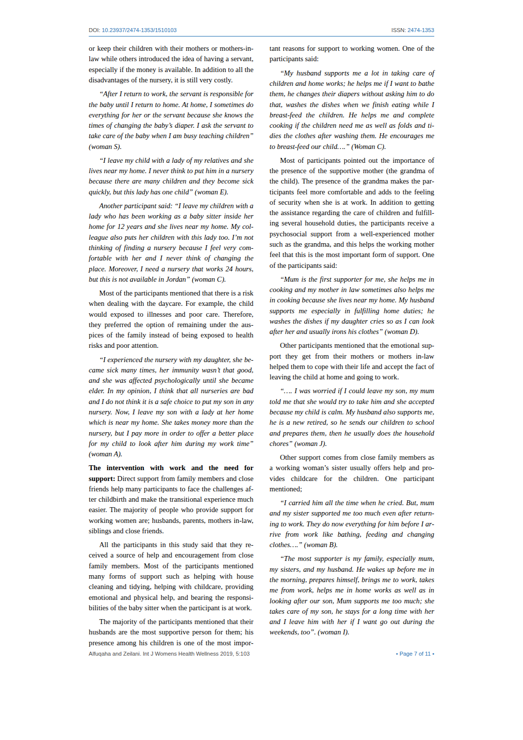DOI: 10.23937/2474-1353/1510103
ISSN: 2474-1353
or keep their children with their mothers or mothers-in-law while others introduced the idea of having a servant, especially if the money is available. In addition to all the disadvantages of the nursery, it is still very costly.
“After I return to work, the servant is responsible for the baby until I return to home. At home, I sometimes do everything for her or the servant because she knows the times of changing the baby’s diaper. I ask the servant to take care of the baby when I am busy teaching children” (woman S).
“I leave my child with a lady of my relatives and she lives near my home. I never think to put him in a nursery because there are many children and they become sick quickly, but this lady has one child” (woman E).
Another participant said: “I leave my children with a lady who has been working as a baby sitter inside her home for 12 years and she lives near my home. My colleague also puts her children with this lady too. I’m not thinking of finding a nursery because I feel very comfortable with her and I never think of changing the place. Moreover, I need a nursery that works 24 hours, but this is not available in Jordan” (woman C).
Most of the participants mentioned that there is a risk when dealing with the daycare. For example, the child would exposed to illnesses and poor care. Therefore, they preferred the option of remaining under the auspices of the family instead of being exposed to health risks and poor attention.
“I experienced the nursery with my daughter, she became sick many times, her immunity wasn’t that good, and she was affected psychologically until she became elder. In my opinion, I think that all nurseries are bad and I do not think it is a safe choice to put my son in any nursery. Now, I leave my son with a lady at her home which is near my home. She takes money more than the nursery, but I pay more in order to offer a better place for my child to look after him during my work time” (woman A).
The intervention with work and the need for support:
Direct support from family members and close friends help many participants to face the challenges after childbirth and make the transitional experience much easier. The majority of people who provide support for working women are; husbands, parents, mothers in-law, siblings and close friends.
All the participants in this study said that they received a source of help and encouragement from close family members. Most of the participants mentioned many forms of support such as helping with house cleaning and tidying, helping with childcare, providing emotional and physical help, and bearing the responsibilities of the baby sitter when the participant is at work.
The majority of the participants mentioned that their husbands are the most supportive person for them; his presence among his children is one of the most important reasons for support to working women. One of the participants said:
“My husband supports me a lot in taking care of children and home works; he helps me if I want to bathe them, he changes their diapers without asking him to do that, washes the dishes when we finish eating while I breast-feed the children. He helps me and complete cooking if the children need me as well as folds and tidies the clothes after washing them. He encourages me to breast-feed our child….” (Woman C).
Most of participants pointed out the importance of the presence of the supportive mother (the grandma of the child). The presence of the grandma makes the participants feel more comfortable and adds to the feeling of security when she is at work. In addition to getting the assistance regarding the care of children and fulfilling several household duties, the participants receive a psychosocial support from a well-experienced mother such as the grandma, and this helps the working mother feel that this is the most important form of support. One of the participants said:
“Mum is the first supporter for me, she helps me in cooking and my mother in law sometimes also helps me in cooking because she lives near my home. My husband supports me especially in fulfilling home duties; he washes the dishes if my daughter cries so as I can look after her and usually irons his clothes” (woman D).
Other participants mentioned that the emotional support they get from their mothers or mothers in-law helped them to cope with their life and accept the fact of leaving the child at home and going to work.
“…. I was worried if I could leave my son, my mum told me that she would try to take him and she accepted because my child is calm. My husband also supports me, he is a new retired, so he sends our children to school and prepares them, then he usually does the household chores” (woman J).
Other support comes from close family members as a working woman’s sister usually offers help and provides childcare for the children. One participant mentioned;
“I carried him all the time when he cried. But, mum and my sister supported me too much even after returning to work. They do now everything for him before I arrive from work like bathing, feeding and changing clothes….” (woman B).
“The most supporter is my family, especially mum, my sisters, and my husband. He wakes up before me in the morning, prepares himself, brings me to work, takes me from work, helps me in home works as well as in looking after our son, Mum supports me too much; she takes care of my son, he stays for a long time with her and I leave him with her if I want go out during the weekends, too”. (woman I).
Alfuqaha and Zeilani. Int J Womens Health Wellness 2019, 5:103
• Page 7 of 11 •